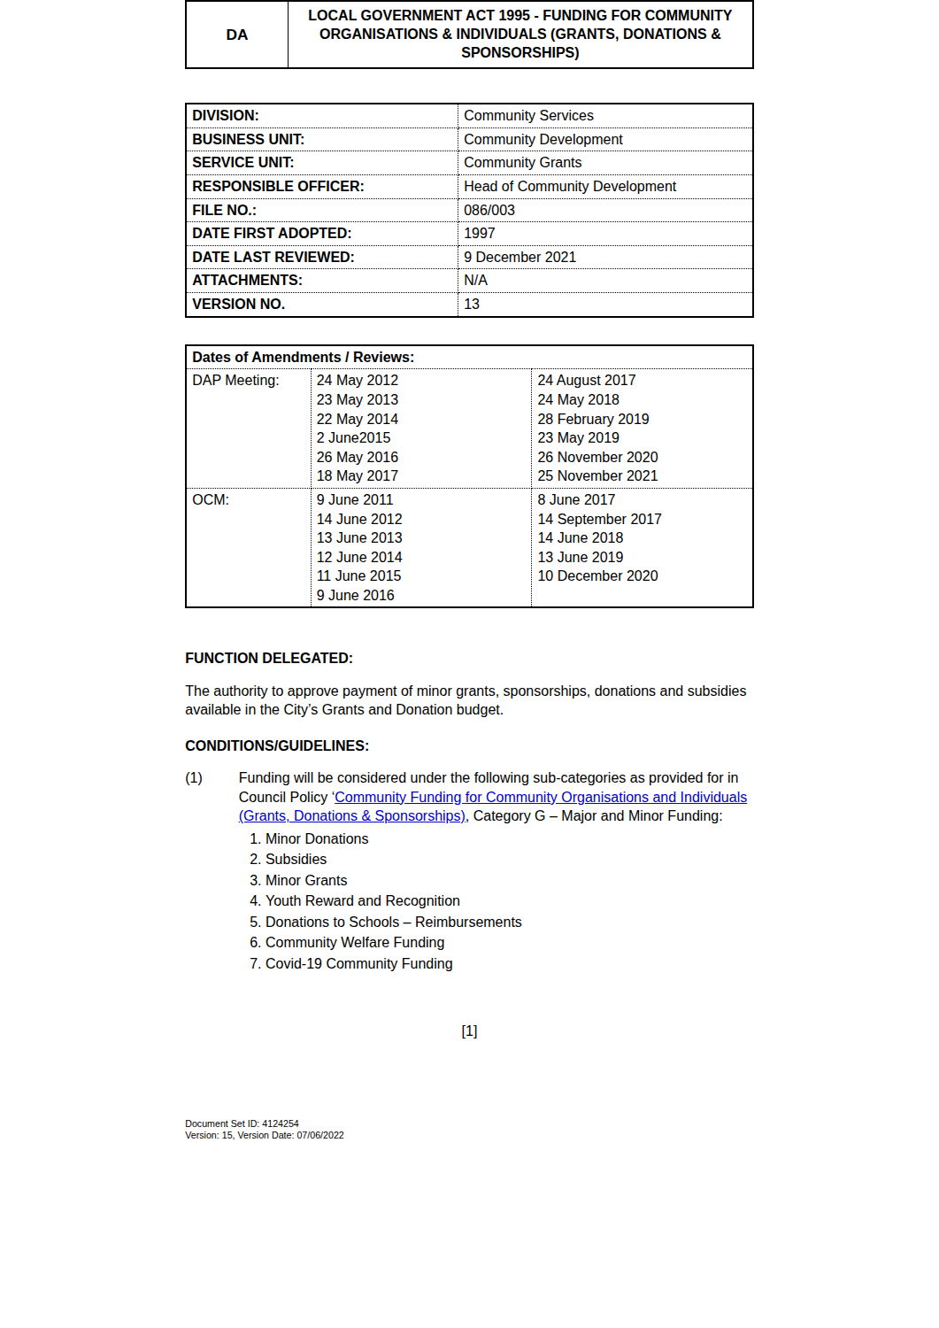| DA | LOCAL GOVERNMENT ACT 1995 - FUNDING FOR COMMUNITY ORGANISATIONS & INDIVIDUALS (GRANTS, DONATIONS & SPONSORSHIPS) |
| DIVISION: | Community Services |
| BUSINESS UNIT: | Community Development |
| SERVICE UNIT: | Community Grants |
| RESPONSIBLE OFFICER: | Head of Community Development |
| FILE NO.: | 086/003 |
| DATE FIRST ADOPTED: | 1997 |
| DATE LAST REVIEWED: | 9 December 2021 |
| ATTACHMENTS: | N/A |
| VERSION NO. | 13 |
| Dates of Amendments / Reviews: |
| --- |
| DAP Meeting: | 24 May 2012 23 May 2013 22 May 2014 2 June2015 26 May 2016 18 May 2017 | 24 August 2017 24 May 2018 28 February 2019 23 May 2019 26 November 2020 25 November 2021 |
| OCM: | 9 June 2011 14 June 2012 13 June 2013 12 June 2014 11 June 2015 9 June 2016 | 8 June 2017 14 September 2017 14 June 2018 13 June 2019 10 December 2020 |
Function Delegated:
The authority to approve payment of minor grants, sponsorships, donations and subsidies available in the City’s Grants and Donation budget.
Conditions/Guidelines:
(1)
Funding will be considered under the following sub-categories as provided for in Council Policy ‘Community Funding for Community Organisations and Individuals (Grants, Donations & Sponsorships), Category G – Major and Minor Funding:
Minor Donations
Subsidies
Minor Grants
Youth Reward and Recognition
Donations to Schools – Reimbursements
Community Welfare Funding
Covid-19 Community Funding
[1]
Document Set ID: 4124254
Version: 15, Version Date: 07/06/2022